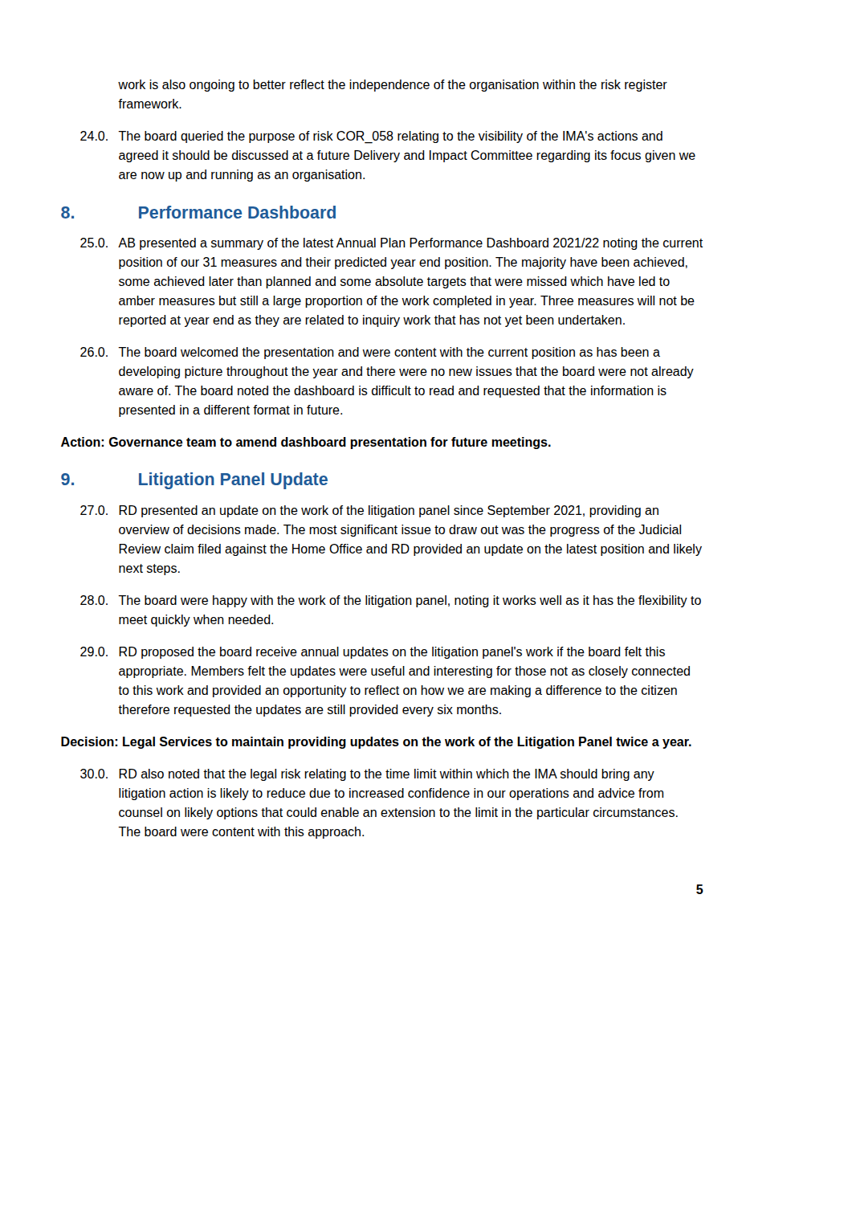work is also ongoing to better reflect the independence of the organisation within the risk register framework.
24.0.
The board queried the purpose of risk COR_058 relating to the visibility of the IMA's actions and agreed it should be discussed at a future Delivery and Impact Committee regarding its focus given we are now up and running as an organisation.
8.
Performance Dashboard
25.0.
AB presented a summary of the latest Annual Plan Performance Dashboard 2021/22 noting the current position of our 31 measures and their predicted year end position. The majority have been achieved, some achieved later than planned and some absolute targets that were missed which have led to amber measures but still a large proportion of the work completed in year. Three measures will not be reported at year end as they are related to inquiry work that has not yet been undertaken.
26.0.
The board welcomed the presentation and were content with the current position as has been a developing picture throughout the year and there were no new issues that the board were not already aware of. The board noted the dashboard is difficult to read and requested that the information is presented in a different format in future.
Action: Governance team to amend dashboard presentation for future meetings.
9.
Litigation Panel Update
27.0.
RD presented an update on the work of the litigation panel since September 2021, providing an overview of decisions made. The most significant issue to draw out was the progress of the Judicial Review claim filed against the Home Office and RD provided an update on the latest position and likely next steps.
28.0.
The board were happy with the work of the litigation panel, noting it works well as it has the flexibility to meet quickly when needed.
29.0.
RD proposed the board receive annual updates on the litigation panel's work if the board felt this appropriate. Members felt the updates were useful and interesting for those not as closely connected to this work and provided an opportunity to reflect on how we are making a difference to the citizen therefore requested the updates are still provided every six months.
Decision: Legal Services to maintain providing updates on the work of the Litigation Panel twice a year.
30.0.
RD also noted that the legal risk relating to the time limit within which the IMA should bring any litigation action is likely to reduce due to increased confidence in our operations and advice from counsel on likely options that could enable an extension to the limit in the particular circumstances. The board were content with this approach.
5